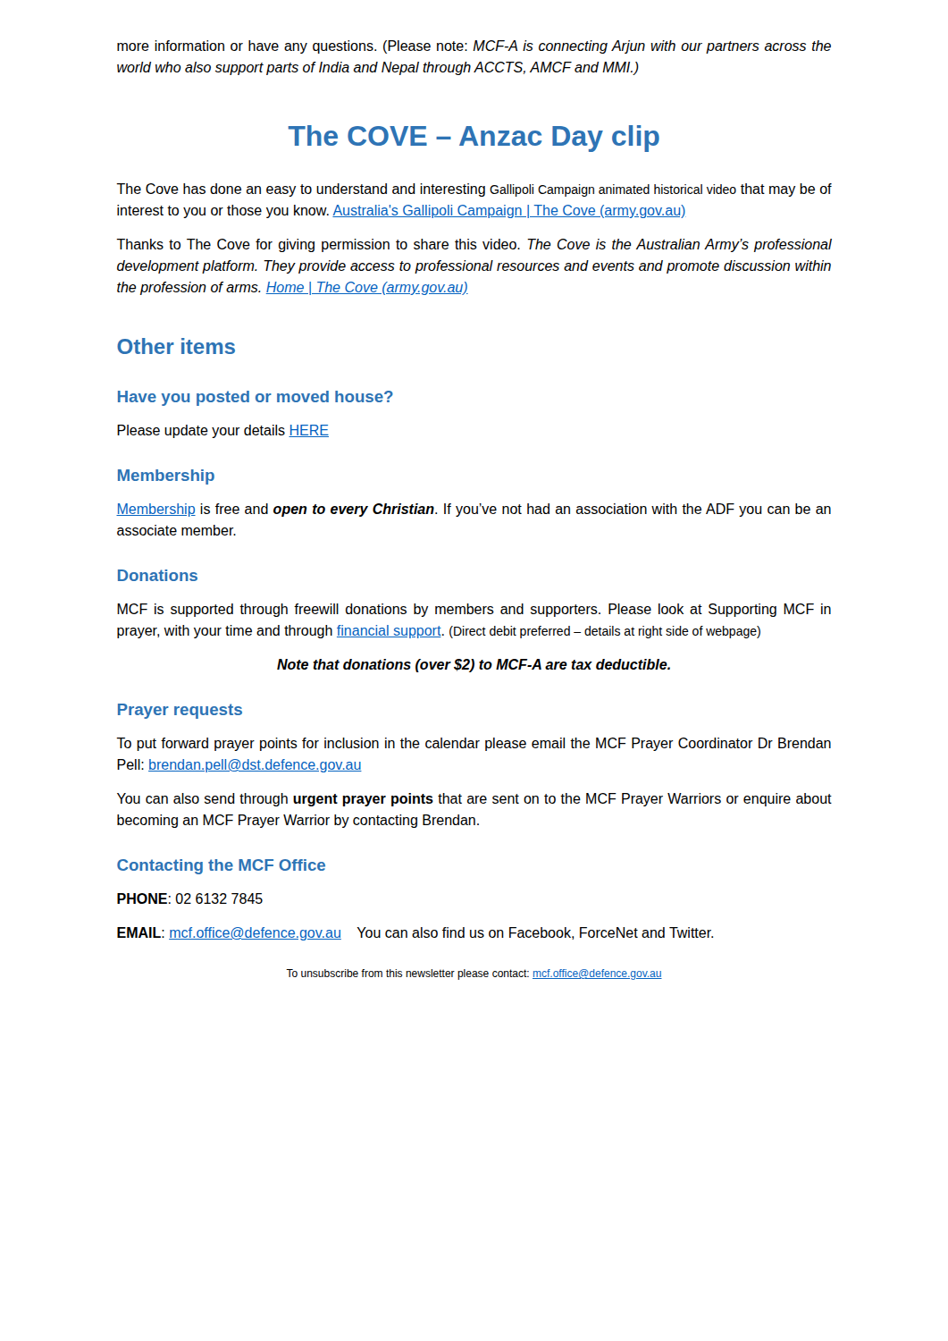more information or have any questions. (Please note: MCF-A is connecting Arjun with our partners across the world who also support parts of India and Nepal through ACCTS, AMCF and MMI.)
The COVE – Anzac Day clip
The Cove has done an easy to understand and interesting Gallipoli Campaign animated historical video that may be of interest to you or those you know. Australia's Gallipoli Campaign | The Cove (army.gov.au)
Thanks to The Cove for giving permission to share this video. The Cove is the Australian Army’s professional development platform. They provide access to professional resources and events and promote discussion within the profession of arms. Home | The Cove (army.gov.au)
Other items
Have you posted or moved house?
Please update your details HERE
Membership
Membership is free and open to every Christian. If you’ve not had an association with the ADF you can be an associate member.
Donations
MCF is supported through freewill donations by members and supporters. Please look at Supporting MCF in prayer, with your time and through financial support. (Direct debit preferred – details at right side of webpage)
Note that donations (over $2) to MCF-A are tax deductible.
Prayer requests
To put forward prayer points for inclusion in the calendar please email the MCF Prayer Coordinator Dr Brendan Pell: brendan.pell@dst.defence.gov.au
You can also send through urgent prayer points that are sent on to the MCF Prayer Warriors or enquire about becoming an MCF Prayer Warrior by contacting Brendan.
Contacting the MCF Office
PHONE: 02 6132 7845
EMAIL: mcf.office@defence.gov.au You can also find us on Facebook, ForceNet and Twitter.
To unsubscribe from this newsletter please contact: mcf.office@defence.gov.au